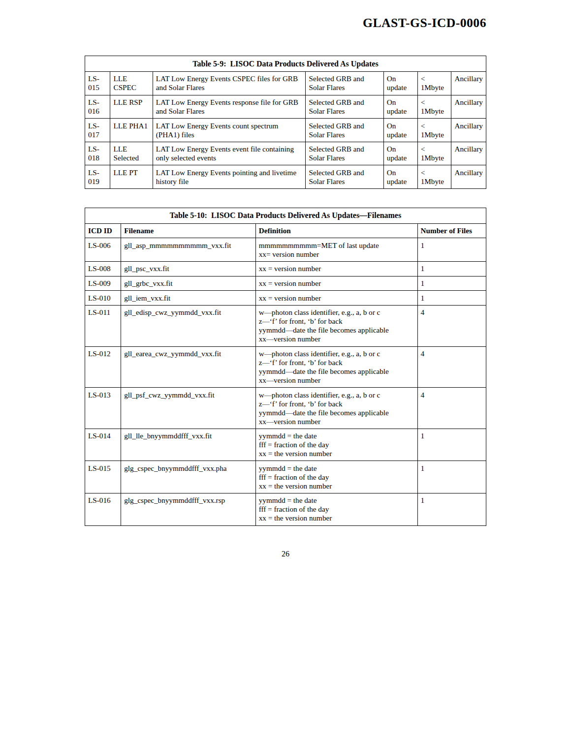GLAST-GS-ICD-0006
Table 5-9: LISOC Data Products Delivered As Updates
| LS-015 | LLE CSPEC | LAT Low Energy Events CSPEC files for GRB and Solar Flares | Selected GRB and Solar Flares | On update | < 1Mbyte | Ancillary |
| LS-016 | LLE RSP | LAT Low Energy Events response file for GRB and Solar Flares | Selected GRB and Solar Flares | On update | < 1Mbyte | Ancillary |
| LS-017 | LLE PHA1 | LAT Low Energy Events count spectrum (PHA1) files | Selected GRB and Solar Flares | On update | < 1Mbyte | Ancillary |
| LS-018 | LLE Selected | LAT Low Energy Events event file containing only selected events | Selected GRB and Solar Flares | On update | < 1Mbyte | Ancillary |
| LS-019 | LLE PT | LAT Low Energy Events pointing and livetime history file | Selected GRB and Solar Flares | On update | < 1Mbyte | Ancillary |
Table 5-10: LISOC Data Products Delivered As Updates—Filenames
| ICD ID | Filename | Definition | Number of Files |
| --- | --- | --- | --- |
| LS-006 | gll_asp_mmmmmmmmmm_vxx.fit | mmmmmmmmmm=MET of last update xx= version number | 1 |
| LS-008 | gll_psc_vxx.fit | xx = version number | 1 |
| LS-009 | gll_grbc_vxx.fit | xx = version number | 1 |
| LS-010 | gll_iem_vxx.fit | xx = version number | 1 |
| LS-011 | gll_edisp_cwz_yymmdd_vxx.fit | w—photon class identifier, e.g., a, b or c z—‘f’ for front, ‘b’ for back yymmdd—date the file becomes applicable xx—version number | 4 |
| LS-012 | gll_earea_cwz_yymmdd_vxx.fit | w—photon class identifier, e.g., a, b or c z—‘f’ for front, ‘b’ for back yymmdd—date the file becomes applicable xx—version number | 4 |
| LS-013 | gll_psf_cwz_yymmdd_vxx.fit | w—photon class identifier, e.g., a, b or c z—‘f’ for front, ‘b’ for back yymmdd—date the file becomes applicable xx—version number | 4 |
| LS-014 | gll_lle_bnyymmddfff_vxx.fit | yymmdd = the date fff = fraction of the day xx = the version number | 1 |
| LS-015 | glg_cspec_bnyymmddfff_vxx.pha | yymmdd = the date fff = fraction of the day xx = the version number | 1 |
| LS-016 | glg_cspec_bnyymmddfff_vxx.rsp | yymmdd = the date fff = fraction of the day xx = the version number | 1 |
26